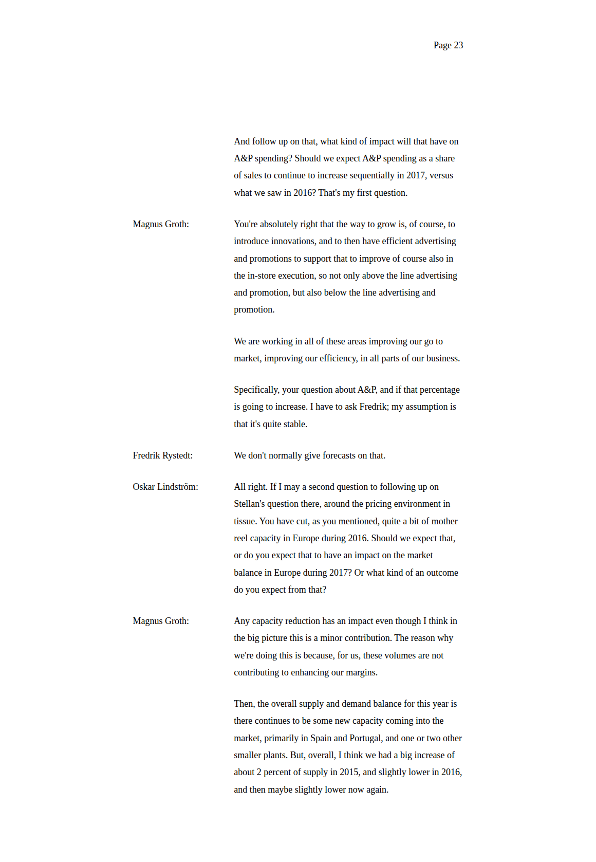Page 23
And follow up on that, what kind of impact will that have on A&P spending? Should we expect A&P spending as a share of sales to continue to increase sequentially in 2017, versus what we saw in 2016? That's my first question.
Magnus Groth:
You're absolutely right that the way to grow is, of course, to introduce innovations, and to then have efficient advertising and promotions to support that to improve of course also in the in-store execution, so not only above the line advertising and promotion, but also below the line advertising and promotion.
We are working in all of these areas improving our go to market, improving our efficiency, in all parts of our business.
Specifically, your question about A&P, and if that percentage is going to increase. I have to ask Fredrik; my assumption is that it's quite stable.
Fredrik Rystedt:
We don't normally give forecasts on that.
Oskar Lindström:
All right. If I may a second question to following up on Stellan's question there, around the pricing environment in tissue. You have cut, as you mentioned, quite a bit of mother reel capacity in Europe during 2016. Should we expect that, or do you expect that to have an impact on the market balance in Europe during 2017? Or what kind of an outcome do you expect from that?
Magnus Groth:
Any capacity reduction has an impact even though I think in the big picture this is a minor contribution. The reason why we're doing this is because, for us, these volumes are not contributing to enhancing our margins.
Then, the overall supply and demand balance for this year is there continues to be some new capacity coming into the market, primarily in Spain and Portugal, and one or two other smaller plants. But, overall, I think we had a big increase of about 2 percent of supply in 2015, and slightly lower in 2016, and then maybe slightly lower now again.